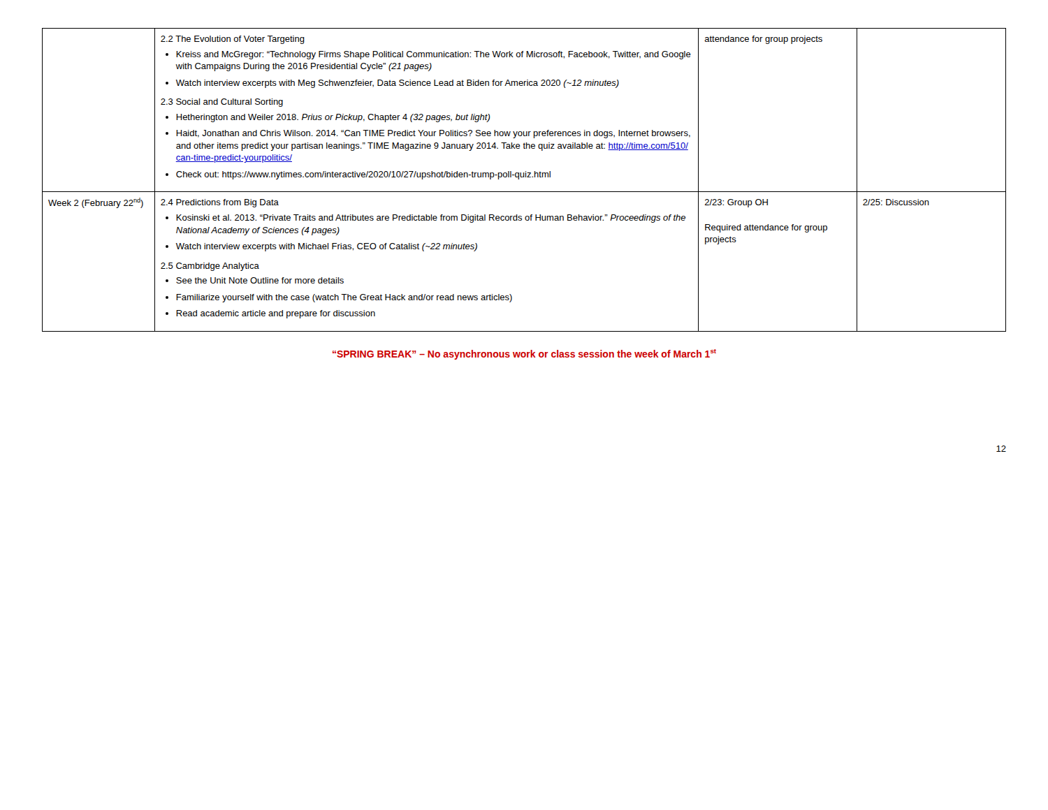| | 2.2 The Evolution of Voter Targeting Kreiss and McGregor: “Technology Firms Shape Political Communication: The Work of Microsoft, Facebook, Twitter, and Google with Campaigns During the 2016 Presidential Cycle” (21 pages) Watch interview excerpts with Meg Schwenzfeier, Data Science Lead at Biden for America 2020 (~12 minutes) 2.3 Social and Cultural Sorting Hetherington and Weiler 2018. Prius or Pickup , Chapter 4 (32 pages, but light) Haidt, Jonathan and Chris Wilson. 2014. “Can TIME Predict Your Politics? See how your preferences in dogs, Internet browsers, and other items predict your partisan leanings.” TIME Magazine 9 January 2014. Take the quiz available at: http://time.com/510/can-time-predict-yourpolitics/ Check out: https://www.nytimes.com/interactive/2020/10/27/upshot/biden-trump-poll-quiz.html | attendance for group projects | |
| Week 2 (February 22 nd ) | 2.4 Predictions from Big Data Kosinski et al. 2013. “Private Traits and Attributes are Predictable from Digital Records of Human Behavior.” Proceedings of the National Academy of Sciences (4 pages) Watch interview excerpts with Michael Frias, CEO of Catalist (~22 minutes) 2.5 Cambridge Analytica See the Unit Note Outline for more details Familiarize yourself with the case (watch The Great Hack and/or read news articles) Read academic article and prepare for discussion | 2/23: Group OH Required attendance for group projects | 2/25: Discussion |
“SPRING BREAK” – No asynchronous work or class session the week of March 1st
12